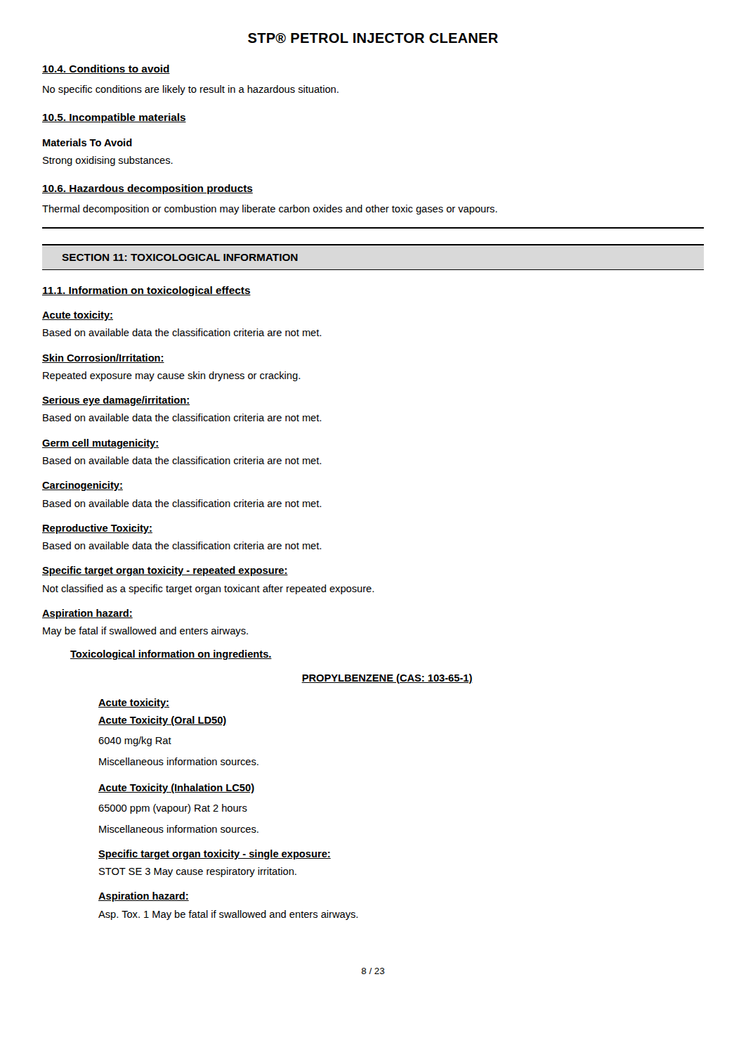STP® PETROL INJECTOR CLEANER
10.4. Conditions to avoid
No specific conditions are likely to result in a hazardous situation.
10.5. Incompatible materials
Materials To Avoid
Strong oxidising substances.
10.6. Hazardous decomposition products
Thermal decomposition or combustion may liberate carbon oxides and other toxic gases or vapours.
SECTION 11: TOXICOLOGICAL INFORMATION
11.1. Information on toxicological effects
Acute toxicity:
Based on available data the classification criteria are not met.
Skin Corrosion/Irritation:
Repeated exposure may cause skin dryness or cracking.
Serious eye damage/irritation:
Based on available data the classification criteria are not met.
Germ cell mutagenicity:
Based on available data the classification criteria are not met.
Carcinogenicity:
Based on available data the classification criteria are not met.
Reproductive Toxicity:
Based on available data the classification criteria are not met.
Specific target organ toxicity - repeated exposure:
Not classified as a specific target organ toxicant after repeated exposure.
Aspiration hazard:
May be fatal if swallowed and enters airways.
Toxicological information on ingredients.
PROPYLBENZENE (CAS: 103-65-1)
Acute toxicity:
Acute Toxicity (Oral LD50)
6040 mg/kg Rat
Miscellaneous information sources.
Acute Toxicity (Inhalation LC50)
65000 ppm (vapour) Rat 2 hours
Miscellaneous information sources.
Specific target organ toxicity - single exposure:
STOT SE 3 May cause respiratory irritation.
Aspiration hazard:
Asp. Tox. 1 May be fatal if swallowed and enters airways.
8 / 23